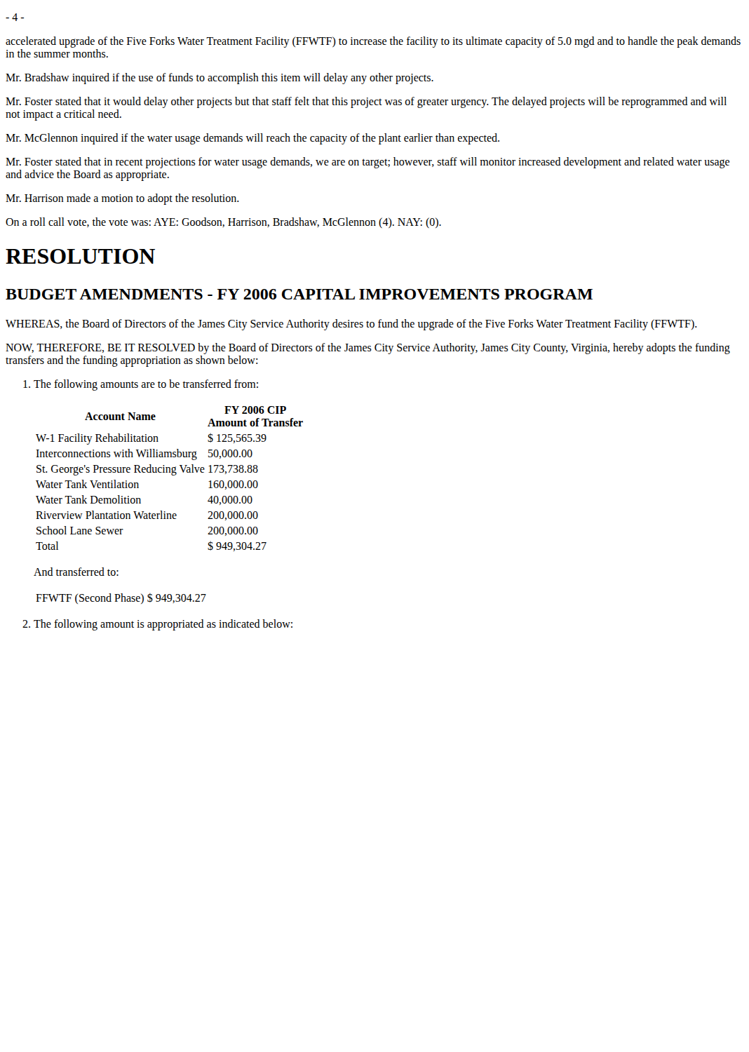- 4 -
accelerated upgrade of the Five Forks Water Treatment Facility (FFWTF) to increase the facility to its ultimate capacity of 5.0 mgd and to handle the peak demands in the summer months.
Mr. Bradshaw inquired if the use of funds to accomplish this item will delay any other projects.
Mr. Foster stated that it would delay other projects but that staff felt that this project was of greater urgency. The delayed projects will be reprogrammed and will not impact a critical need.
Mr. McGlennon inquired if the water usage demands will reach the capacity of the plant earlier than expected.
Mr. Foster stated that in recent projections for water usage demands, we are on target; however, staff will monitor increased development and related water usage and advice the Board as appropriate.
Mr. Harrison made a motion to adopt the resolution.
On a roll call vote, the vote was: AYE: Goodson, Harrison, Bradshaw, McGlennon (4). NAY: (0).
RESOLUTION
BUDGET AMENDMENTS - FY 2006 CAPITAL IMPROVEMENTS PROGRAM
WHEREAS, the Board of Directors of the James City Service Authority desires to fund the upgrade of the Five Forks Water Treatment Facility (FFWTF).
NOW, THEREFORE, BE IT RESOLVED by the Board of Directors of the James City Service Authority, James City County, Virginia, hereby adopts the funding transfers and the funding appropriation as shown below:
The following amounts are to be transferred from:
| Account Name | FY 2006 CIP Amount of Transfer |
| --- | --- |
| W-1 Facility Rehabilitation | $ 125,565.39 |
| Interconnections with Williamsburg | 50,000.00 |
| St. George's Pressure Reducing Valve | 173,738.88 |
| Water Tank Ventilation | 160,000.00 |
| Water Tank Demolition | 40,000.00 |
| Riverview Plantation Waterline | 200,000.00 |
| School Lane Sewer | 200,000.00 |
| Total | $ 949,304.27 |
And transferred to:
| FFWTF (Second Phase) | $ 949,304.27 |
The following amount is appropriated as indicated below: